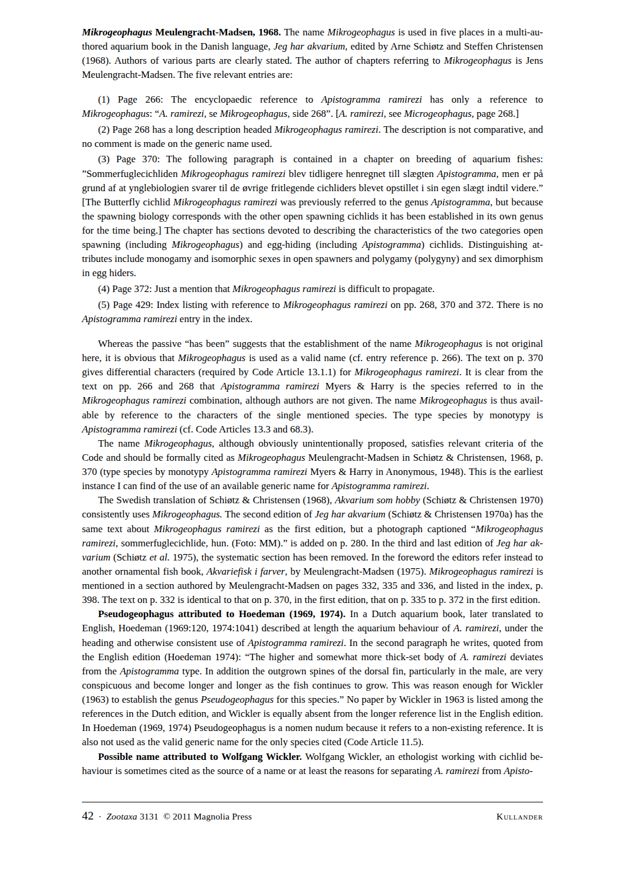Mikrogeophagus Meulengracht-Madsen, 1968. The name Mikrogeophagus is used in five places in a multi-authored aquarium book in the Danish language, Jeg har akvarium, edited by Arne Schiøtz and Steffen Christensen (1968). Authors of various parts are clearly stated. The author of chapters referring to Mikrogeophagus is Jens Meulengracht-Madsen. The five relevant entries are:
(1) Page 266: The encyclopaedic reference to Apistogramma ramirezi has only a reference to Mikrogeophagus: “A. ramirezi, se Mikrogeophagus, side 268”. [A. ramirezi, see Microgeophagus, page 268.]
(2) Page 268 has a long description headed Mikrogeophagus ramirezi. The description is not comparative, and no comment is made on the generic name used.
(3) Page 370: The following paragraph is contained in a chapter on breeding of aquarium fishes: ”Sommerfuglecichliden Mikrogeophagus ramirezi blev tidligere henregnet till slægten Apistogramma, men er på grund af at ynglebiologien svarer til de øvrige fritlegende cichliders blevet opstillet i sin egen slægt indtil videre.” [The Butterfly cichlid Mikrogeophagus ramirezi was previously referred to the genus Apistogramma, but because the spawning biology corresponds with the other open spawning cichlids it has been established in its own genus for the time being.] The chapter has sections devoted to describing the characteristics of the two categories open spawning (including Mikrogeophagus) and egg-hiding (including Apistogramma) cichlids. Distinguishing attributes include monogamy and isomorphic sexes in open spawners and polygamy (polygyny) and sex dimorphism in egg hiders.
(4) Page 372: Just a mention that Mikrogeophagus ramirezi is difficult to propagate.
(5) Page 429: Index listing with reference to Mikrogeophagus ramirezi on pp. 268, 370 and 372. There is no Apistogramma ramirezi entry in the index.
Whereas the passive “has been” suggests that the establishment of the name Mikrogeophagus is not original here, it is obvious that Mikrogeophagus is used as a valid name (cf. entry reference p. 266). The text on p. 370 gives differential characters (required by Code Article 13.1.1) for Mikrogeophagus ramirezi. It is clear from the text on pp. 266 and 268 that Apistogramma ramirezi Myers & Harry is the species referred to in the Mikrogeophagus ramirezi combination, although authors are not given. The name Mikrogeophagus is thus available by reference to the characters of the single mentioned species. The type species by monotypy is Apistogramma ramirezi (cf. Code Articles 13.3 and 68.3).
The name Mikrogeophagus, although obviously unintentionally proposed, satisfies relevant criteria of the Code and should be formally cited as Mikrogeophagus Meulengracht-Madsen in Schiøtz & Christensen, 1968, p. 370 (type species by monotypy Apistogramma ramirezi Myers & Harry in Anonymous, 1948). This is the earliest instance I can find of the use of an available generic name for Apistogramma ramirezi.
The Swedish translation of Schiøtz & Christensen (1968), Akvarium som hobby (Schiøtz & Christensen 1970) consistently uses Mikrogeophagus. The second edition of Jeg har akvarium (Schiøtz & Christensen 1970a) has the same text about Mikrogeophagus ramirezi as the first edition, but a photograph captioned “Mikrogeophagus ramirezi, sommerfuglecichlide, hun. (Foto: MM).” is added on p. 280. In the third and last edition of Jeg har akvarium (Schiøtz et al. 1975), the systematic section has been removed. In the foreword the editors refer instead to another ornamental fish book, Akvariefisk i farver, by Meulengracht-Madsen (1975). Mikrogeophagus ramirezi is mentioned in a section authored by Meulengracht-Madsen on pages 332, 335 and 336, and listed in the index, p. 398. The text on p. 332 is identical to that on p. 370, in the first edition, that on p. 335 to p. 372 in the first edition.
Pseudogeophagus attributed to Hoedeman (1969, 1974). In a Dutch aquarium book, later translated to English, Hoedeman (1969:120, 1974:1041) described at length the aquarium behaviour of A. ramirezi, under the heading and otherwise consistent use of Apistogramma ramirezi. In the second paragraph he writes, quoted from the English edition (Hoedeman 1974): “The higher and somewhat more thick-set body of A. ramirezi deviates from the Apistogramma type. In addition the outgrown spines of the dorsal fin, particularly in the male, are very conspicuous and become longer and longer as the fish continues to grow. This was reason enough for Wickler (1963) to establish the genus Pseudogeophagus for this species.” No paper by Wickler in 1963 is listed among the references in the Dutch edition, and Wickler is equally absent from the longer reference list in the English edition. In Hoedeman (1969, 1974) Pseudogeophagus is a nomen nudum because it refers to a non-existing reference. It is also not used as the valid generic name for the only species cited (Code Article 11.5).
Possible name attributed to Wolfgang Wickler. Wolfgang Wickler, an ethologist working with cichlid behaviour is sometimes cited as the source of a name or at least the reasons for separating A. ramirezi from Apisto-
42 · Zootaxa 3131 © 2011 Magnolia Press
Kullander